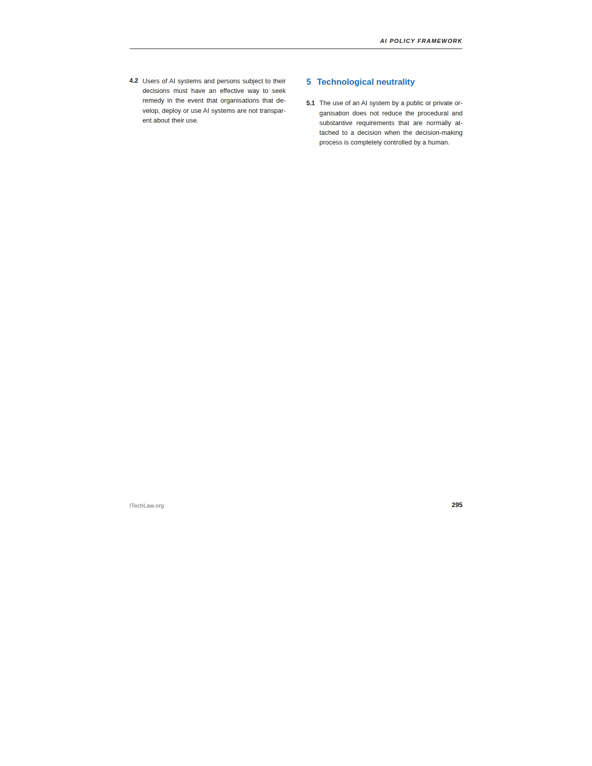AI Policy Framework
4.2
Users of AI systems and persons subject to their decisions must have an effective way to seek remedy in the event that organisations that develop, deploy or use AI systems are not transparent about their use.
5 Technological neutrality
5.1
The use of an AI system by a public or private organisation does not reduce the procedural and substantive requirements that are normally attached to a decision when the decision-making process is completely controlled by a human.
ITechLaw.org
295